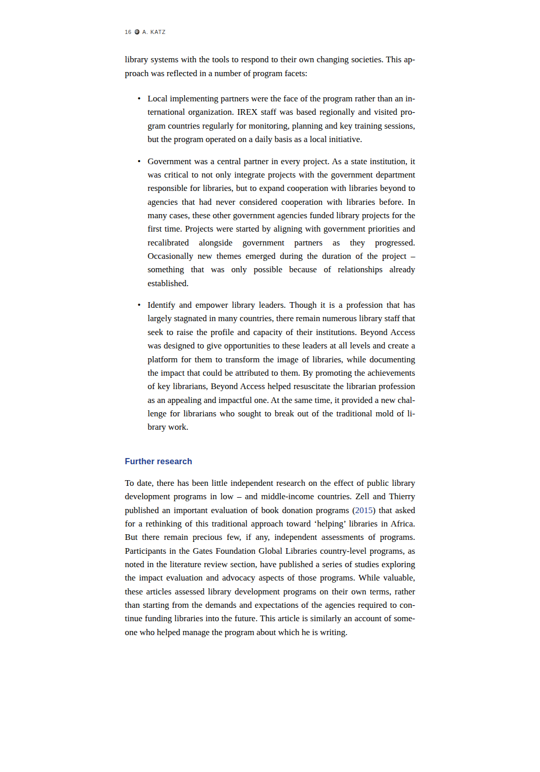16 A. KATZ
library systems with the tools to respond to their own changing societies. This approach was reflected in a number of program facets:
Local implementing partners were the face of the program rather than an international organization. IREX staff was based regionally and visited program countries regularly for monitoring, planning and key training sessions, but the program operated on a daily basis as a local initiative.
Government was a central partner in every project. As a state institution, it was critical to not only integrate projects with the government department responsible for libraries, but to expand cooperation with libraries beyond to agencies that had never considered cooperation with libraries before. In many cases, these other government agencies funded library projects for the first time. Projects were started by aligning with government priorities and recalibrated alongside government partners as they progressed. Occasionally new themes emerged during the duration of the project – something that was only possible because of relationships already established.
Identify and empower library leaders. Though it is a profession that has largely stagnated in many countries, there remain numerous library staff that seek to raise the profile and capacity of their institutions. Beyond Access was designed to give opportunities to these leaders at all levels and create a platform for them to transform the image of libraries, while documenting the impact that could be attributed to them. By promoting the achievements of key librarians, Beyond Access helped resuscitate the librarian profession as an appealing and impactful one. At the same time, it provided a new challenge for librarians who sought to break out of the traditional mold of library work.
Further research
To date, there has been little independent research on the effect of public library development programs in low – and middle-income countries. Zell and Thierry published an important evaluation of book donation programs (2015) that asked for a rethinking of this traditional approach toward ‘helping’ libraries in Africa. But there remain precious few, if any, independent assessments of programs. Participants in the Gates Foundation Global Libraries country-level programs, as noted in the literature review section, have published a series of studies exploring the impact evaluation and advocacy aspects of those programs. While valuable, these articles assessed library development programs on their own terms, rather than starting from the demands and expectations of the agencies required to continue funding libraries into the future. This article is similarly an account of someone who helped manage the program about which he is writing.